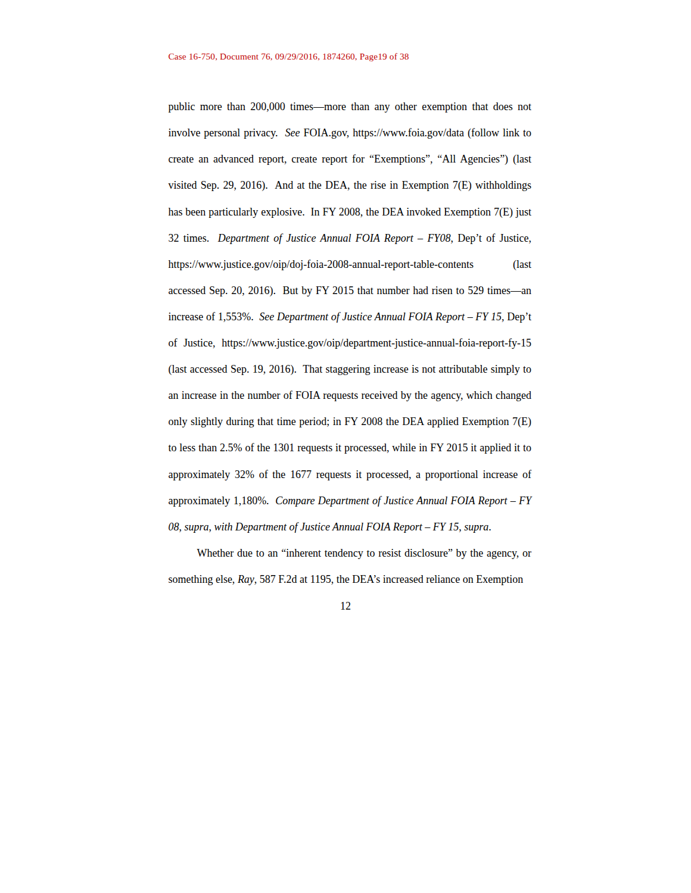Case 16-750, Document 76, 09/29/2016, 1874260, Page19 of 38
public more than 200,000 times—more than any other exemption that does not involve personal privacy. See FOIA.gov, https://www.foia.gov/data (follow link to create an advanced report, create report for “Exemptions”, “All Agencies”) (last visited Sep. 29, 2016). And at the DEA, the rise in Exemption 7(E) withholdings has been particularly explosive. In FY 2008, the DEA invoked Exemption 7(E) just 32 times. Department of Justice Annual FOIA Report – FY08, Dep’t of Justice, https://www.justice.gov/oip/doj-foia-2008-annual-report-table-contents (last accessed Sep. 20, 2016). But by FY 2015 that number had risen to 529 times—an increase of 1,553%. See Department of Justice Annual FOIA Report – FY 15, Dep’t of Justice, https://www.justice.gov/oip/department-justice-annual-foia-report-fy-15 (last accessed Sep. 19, 2016). That staggering increase is not attributable simply to an increase in the number of FOIA requests received by the agency, which changed only slightly during that time period; in FY 2008 the DEA applied Exemption 7(E) to less than 2.5% of the 1301 requests it processed, while in FY 2015 it applied it to approximately 32% of the 1677 requests it processed, a proportional increase of approximately 1,180%. Compare Department of Justice Annual FOIA Report – FY 08, supra, with Department of Justice Annual FOIA Report – FY 15, supra.
Whether due to an “inherent tendency to resist disclosure” by the agency, or something else, Ray, 587 F.2d at 1195, the DEA’s increased reliance on Exemption
12